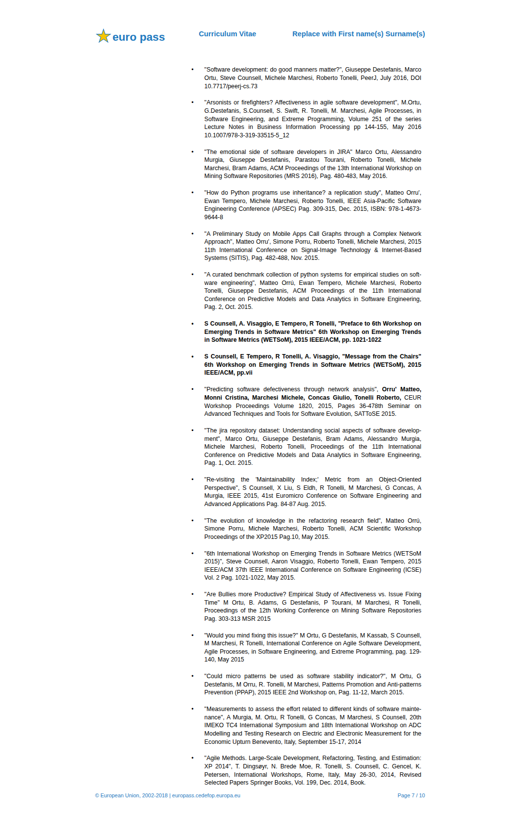euro pass
Curriculum Vitae
Replace with First name(s) Surname(s)
"Software development: do good manners matter?", Giuseppe Destefanis, Marco Ortu, Steve Counsell, Michele Marchesi, Roberto Tonelli, PeerJ, July 2016, DOI 10.7717/peerj-cs.73
"Arsonists or firefighters? Affectiveness in agile software development", M.Ortu, G.Destefanis, S.Counsell, S. Swift, R. Tonelli, M. Marchesi, Agile Processes, in Software Engineering, and Extreme Programming, Volume 251 of the series Lecture Notes in Business Information Processing pp 144-155, May 2016 10.1007/978-3-319-33515-5_12
"The emotional side of software developers in JIRA" Marco Ortu, Alessandro Murgia, Giuseppe Destefanis, Parastou Tourani, Roberto Tonelli, Michele Marchesi, Bram Adams, ACM Proceedings of the 13th International Workshop on Mining Software Repositories (MRS 2016), Pag. 480-483, May 2016.
"How do Python programs use inheritance? a replication study", Matteo Orru', Ewan Tempero, Michele Marchesi, Roberto Tonelli, IEEE Asia-Pacific Software Engineering Conference (APSEC) Pag. 309-315, Dec. 2015, ISBN: 978-1-4673-9644-8
"A Preliminary Study on Mobile Apps Call Graphs through a Complex Network Approach", Matteo Orru', Simone Porru, Roberto Tonelli, Michele Marchesi, 2015 11th International Conference on Signal-Image Technology & Internet-Based Systems (SITIS), Pag. 482-488, Nov. 2015.
"A curated benchmark collection of python systems for empirical studies on software engineering", Matteo Orrú, Ewan Tempero, Michele Marchesi, Roberto Tonelli, Giuseppe Destefanis, ACM Proceedings of the 11th International Conference on Predictive Models and Data Analytics in Software Engineering, Pag. 2, Oct. 2015.
S Counsell, A. Visaggio, E Tempero, R Tonelli, "Preface to 6th Workshop on Emerging Trends in Software Metrics" 6th Workshop on Emerging Trends in Software Metrics (WETSoM), 2015 IEEE/ACM, pp. 1021-1022
S Counsell, E Tempero, R Tonelli, A. Visaggio, "Message from the Chairs" 6th Workshop on Emerging Trends in Software Metrics (WETSoM), 2015 IEEE/ACM, pp.vii
"Predicting software defectiveness through network analysis", Orru' Matteo, Monni Cristina, Marchesi Michele, Concas Giulio, Tonelli Roberto, CEUR Workshop Proceedings Volume 1820, 2015, Pages 36-478th Seminar on Advanced Techniques and Tools for Software Evolution, SATToSE 2015.
"The jira repository dataset: Understanding social aspects of software development", Marco Ortu, Giuseppe Destefanis, Bram Adams, Alessandro Murgia, Michele Marchesi, Roberto Tonelli, Proceedings of the 11th International Conference on Predictive Models and Data Analytics in Software Engineering, Pag. 1, Oct. 2015.
"Re-visiting the 'Maintainability Index;' Metric from an Object-Oriented Perspective", S Counsell, X Liu, S Eldh, R Tonelli, M Marchesi, G Concas, A Murgia, IEEE 2015, 41st Euromicro Conference on Software Engineering and Advanced Applications Pag. 84-87 Aug. 2015.
"The evolution of knowledge in the refactoring research field", Matteo Orrú, Simone Porru, Michele Marchesi, Roberto Tonelli, ACM Scientific Workshop Proceedings of the XP2015 Pag.10, May 2015.
"6th International Workshop on Emerging Trends in Software Metrics (WETSoM 2015)", Steve Counsell, Aaron Visaggio, Roberto Tonelli, Ewan Tempero, 2015 IEEE/ACM 37th IEEE International Conference on Software Engineering (ICSE) Vol. 2 Pag. 1021-1022, May 2015.
"Are Bullies more Productive? Empirical Study of Affectiveness vs. Issue Fixing Time" M Ortu, B. Adams, G Destefanis, P Tourani, M Marchesi, R Tonelli, Proceedings of the 12th Working Conference on Mining Software Repositories Pag. 303-313 MSR 2015
"Would you mind fixing this issue?" M Ortu, G Destefanis, M Kassab, S Counsell, M Marchesi, R Tonelli, International Conference on Agile Software Development, Agile Processes, in Software Engineering, and Extreme Programming, pag. 129-140, May 2015
"Could micro patterns be used as software stability indicator?", M Ortu, G Destefanis, M Orru, R. Tonelli, M Marchesi, Patterns Promotion and Anti-patterns Prevention (PPAP), 2015 IEEE 2nd Workshop on, Pag. 11-12, March 2015.
"Measurements to assess the effort related to different kinds of software maintenance", A Murgia, M. Ortu, R Tonelli, G Concas, M Marchesi, S Counsell, 20th IMEKO TC4 International Symposium and 18th International Workshop on ADC Modelling and Testing Research on Electric and Electronic Measurement for the Economic Upturn Benevento, Italy, September 15-17, 2014
"Agile Methods. Large-Scale Development, Refactoring, Testing, and Estimation: XP 2014", T. Dingsøyr, N. Brede Moe, R. Tonelli, S. Counsell, C. Gencel, K. Petersen, International Workshops, Rome, Italy, May 26-30, 2014, Revised Selected Papers Springer Books, Vol. 199, Dec. 2014, Book.
© European Union, 2002-2018 | europass.cedefop.europa.eu
Page 7 / 10